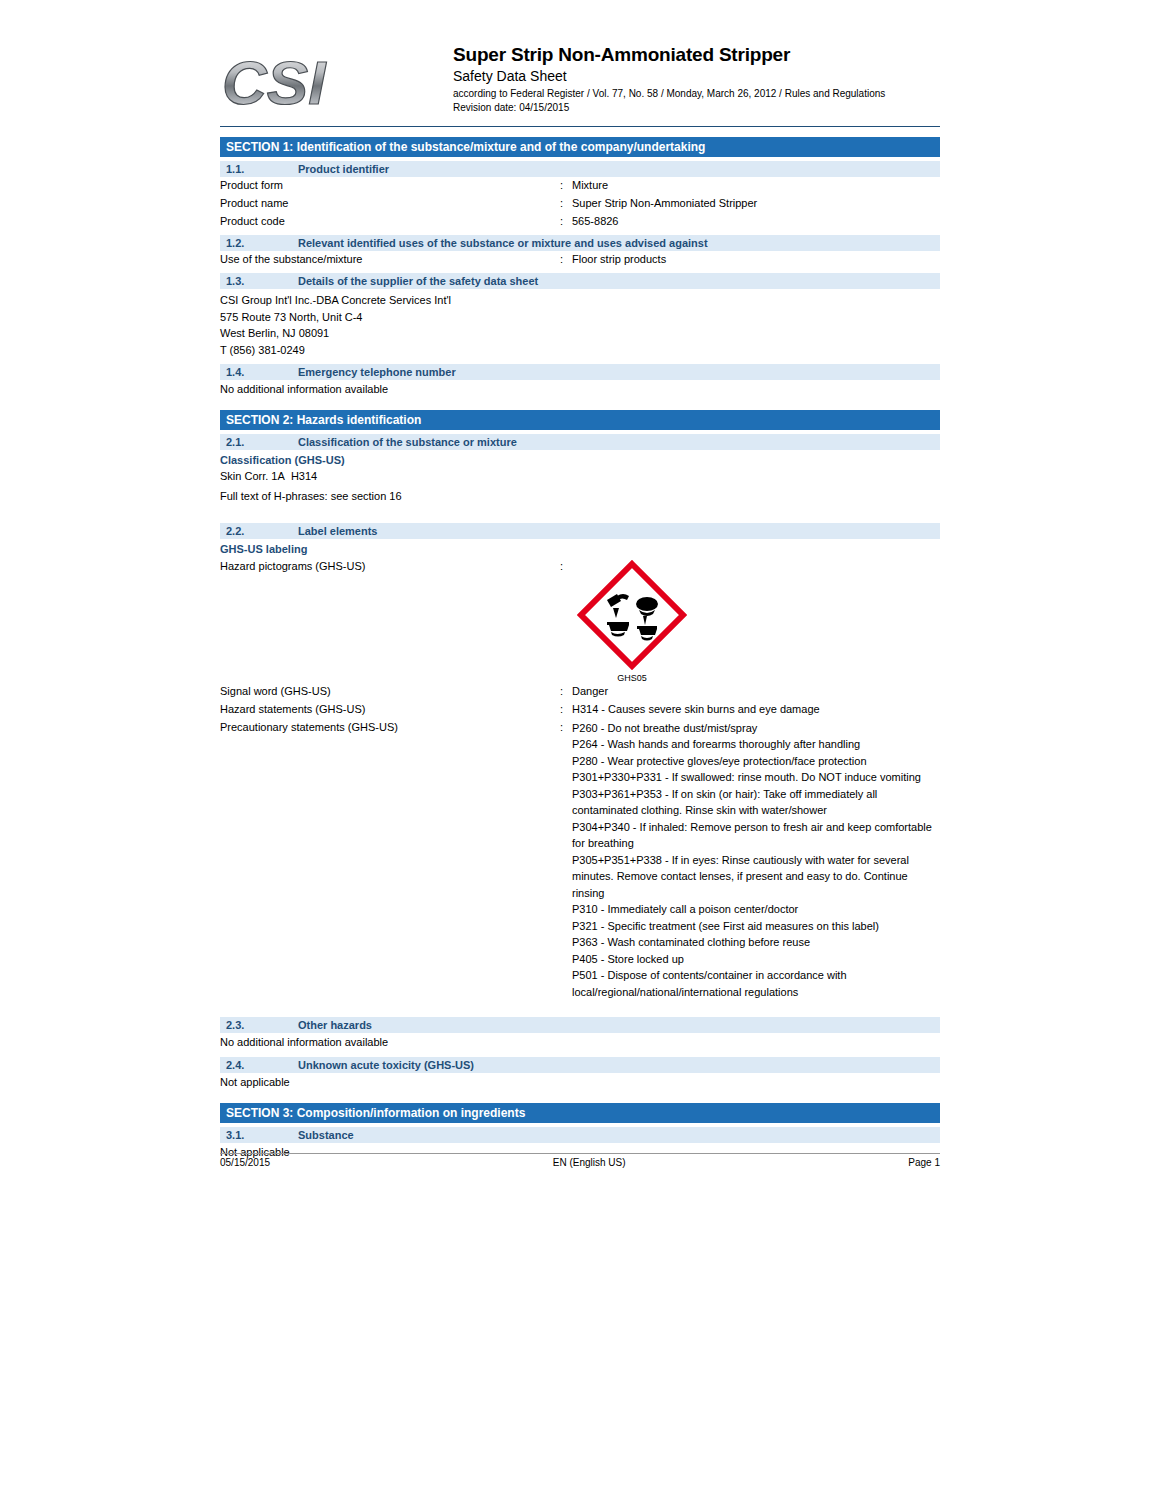CSI
Super Strip Non-Ammoniated Stripper
Safety Data Sheet
according to Federal Register / Vol. 77, No. 58 / Monday, March 26, 2012 / Rules and Regulations
Revision date: 04/15/2015
SECTION 1: Identification of the substance/mixture and of the company/undertaking
1.1. Product identifier
Product form
:
Mixture
Product name
:
Super Strip Non-Ammoniated Stripper
Product code
:
565-8826
1.2. Relevant identified uses of the substance or mixture and uses advised against
Use of the substance/mixture
:
Floor strip products
1.3. Details of the supplier of the safety data sheet
CSI Group Int'l Inc.-DBA Concrete Services Int'l
575 Route 73 North, Unit C-4
West Berlin, NJ 08091
T (856) 381-0249
1.4. Emergency telephone number
No additional information available
SECTION 2: Hazards identification
2.1. Classification of the substance or mixture
Classification (GHS-US)
Skin Corr. 1A H314
Full text of H-phrases: see section 16
2.2. Label elements
GHS-US labeling
Hazard pictograms (GHS-US)
:
GHS05
Signal word (GHS-US)
:
Danger
Hazard statements (GHS-US)
:
H314 - Causes severe skin burns and eye damage
Precautionary statements (GHS-US)
:
P260 - Do not breathe dust/mist/spray
P264 - Wash hands and forearms thoroughly after handling
P280 - Wear protective gloves/eye protection/face protection
P301+P330+P331 - If swallowed: rinse mouth. Do NOT induce vomiting
P303+P361+P353 - If on skin (or hair): Take off immediately all contaminated clothing. Rinse skin with water/shower
P304+P340 - If inhaled: Remove person to fresh air and keep comfortable for breathing
P305+P351+P338 - If in eyes: Rinse cautiously with water for several minutes. Remove contact lenses, if present and easy to do. Continue rinsing
P310 - Immediately call a poison center/doctor
P321 - Specific treatment (see First aid measures on this label)
P363 - Wash contaminated clothing before reuse
P405 - Store locked up
P501 - Dispose of contents/container in accordance with local/regional/national/international regulations
2.3. Other hazards
No additional information available
2.4. Unknown acute toxicity (GHS-US)
Not applicable
SECTION 3: Composition/information on ingredients
3.1. Substance
Not applicable
05/15/2015
EN (English US)
Page 1